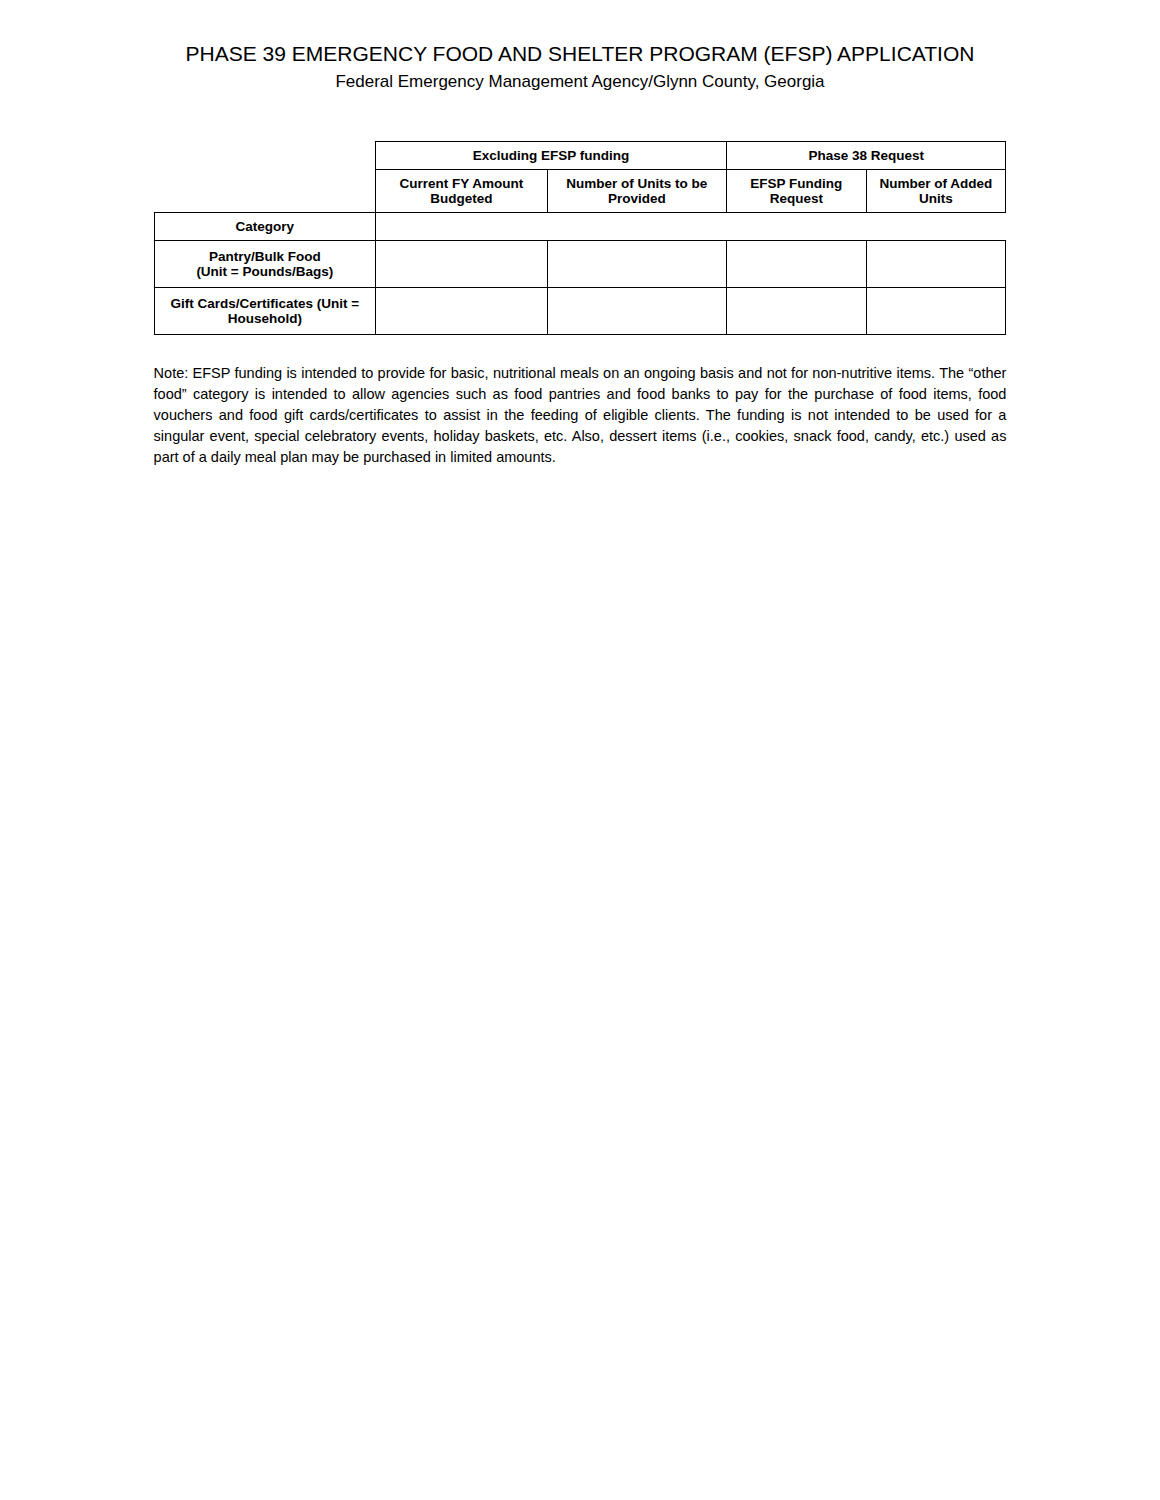PHASE 39 EMERGENCY FOOD AND SHELTER PROGRAM (EFSP) APPLICATION
Federal Emergency Management Agency/Glynn County, Georgia
| | Excluding EFSP funding | Phase 38 Request |
| --- | --- | --- |
| Current FY Amount Budgeted | Number of Units to be Provided | EFSP Funding Request | Number of Added Units |
| Category | | | | |
| Pantry/Bulk Food (Unit = Pounds/Bags) | | | | |
| Gift Cards/Certificates (Unit = Household) | | | | |
Note: EFSP funding is intended to provide for basic, nutritional meals on an ongoing basis and not for non-nutritive items. The “other food” category is intended to allow agencies such as food pantries and food banks to pay for the purchase of food items, food vouchers and food gift cards/certificates to assist in the feeding of eligible clients. The funding is not intended to be used for a singular event, special celebratory events, holiday baskets, etc. Also, dessert items (i.e., cookies, snack food, candy, etc.) used as part of a daily meal plan may be purchased in limited amounts.